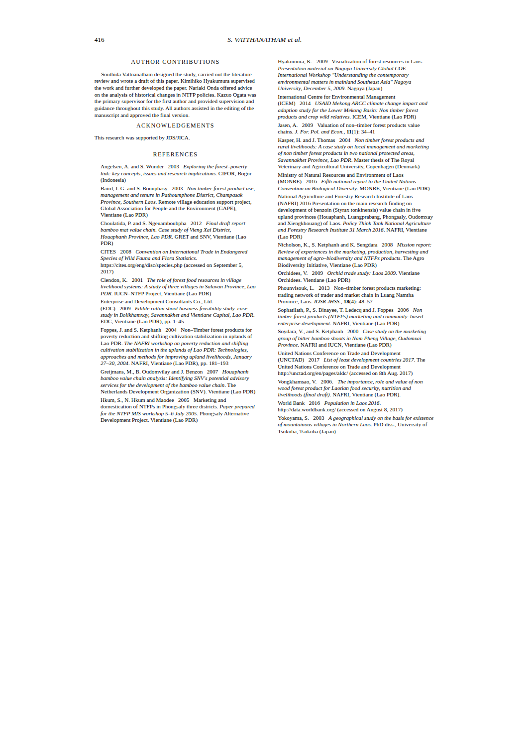416 S. VATTHANATHAM et al.
Author Contributions
Southida Vattnanatham designed the study, carried out the literature review and wrote a draft of this paper. Kimihiko Hyakumura supervised the work and further developed the paper. Nariaki Onda offered advice on the analysis of historical changes in NTFP policies. Kazuo Ogata was the primary supervisor for the first author and provided supervision and guidance throughout this study. All authors assisted in the editing of the manuscript and approved the final version.
Acknowledgements
This research was supported by JDS/JICA.
References
Angelsen, A. and S. Wunder 2003 Exploring the forest–poverty link: key concepts, issues and research implications. CIFOR, Bogor (Indonesia)
Baird, I. G. and S. Bounphasy 2003 Non timber forest product use, management and tenure in Pathoumphone District, Champasak Province, Southern Laos. Remote village education support project, Global Association for People and the Environment (GAPE), Vientiane (Lao PDR)
Choulatida, P. and S. Ngeuamboubpha 2012 Final draft report bamboo mat value chain. Case study of Vieng Xai District, Houaphanh Province, Lao PDR. GRET and SNV, Vientiane (Lao PDR)
CITES 2008 Convention on International Trade in Endangered Species of Wild Fauna and Flora Statistics. https://cites.org/eng/disc/species.php (accessed on September 5, 2017)
Clendon, K. 2001 The role of forest food resources in village livelihood systems: A study of three villages in Salavan Province, Lao PDR. IUCN–NTFP Project, Vientiane (Lao PDR)
Enterprise and Development Consultants Co., Ltd. (EDC) 2009 Edible rattan shoot business feasibility study–case study in Bolikhamxay, Savannakhet and Vientiane Capital, Lao PDR. EDC, Vientiane (Lao PDR), pp. 1–45
Foppes, J. and S. Ketphanh 2004 Non–Timber forest products for poverty reduction and shifting cultivation stabilization in uplands of Lao PDR. The NAFRI workshop on poverty reduction and shifting cultivation stabilization in the uplands of Lao PDR: Technologies, approaches and methods for improving upland livelihoods, January 27–30, 2004. NAFRI, Vientiane (Lao PDR), pp. 181–193
Greijmans, M., B. Oudomvilay and J. Benzon 2007 Houaphanh bamboo value chain analysis: Identifying SNV's potential advisory services for the development of the bamboo value chain. The Netherlands Development Organization (SNV). Vientiane (Lao PDR)
Hkum, S., N. Hkum and Maodee 2005 Marketing and domestication of NTFPs in Phongsaly three districts. Paper prepared for the NTFP MIS workshop 5–6 July 2005. Phongsaly Alternative Development Project. Vientiane (Lao PDR)
Hyakumura, K. 2009 Visualization of forest resources in Laos. Presentation material on Nagoya University Global COE International Workshop "Understanding the contemporary environmental matters in mainland Southeast Asia" Nagoya University, December 5, 2009. Nagoya (Japan)
International Centre for Environmental Management (ICEM) 2014 USAID Mekong ARCC climate change impact and adaption study for the Lower Mekong Basin: Non timber forest products and crop wild relatives. ICEM, Vientiane (Lao PDR)
Jasen, A. 2009 Valuation of non–timber forest products value chains. J. For. Pol. and Econ., 11(1): 34–41
Kasper, H. and J. Thomas 2004 Non timber forest products and rural livelihoods: A case study on local management and marketing of non timber forest products in two national protected areas, Savannakhet Province, Lao PDR. Master thesis of The Royal Veterinary and Agricultural University, Copenhagen (Denmark)
Ministry of Natural Resources and Environment of Laos (MONRE) 2016 Fifth national report to the United Nations Convention on Biological Diversity. MONRE, Vientiane (Lao PDR)
National Agriculture and Forestry Research Institute of Laos (NAFRI) 2016 Presentation on the main research finding on development of benzoin (Styrax tonkinensis) value chain in five upland provinces (Houaphanh, Luangprabang, Phongsaly, Oudomxay and Xiengkhouang) of Laos. Policy Think Tank National Agriculture and Forestry Research Institute 31 March 2016. NAFRI, Vientiane (Lao PDR)
Nicholson, K., S. Ketphanh and K. Sengdara 2008 Mission report: Review of experiences in the marketing, production, harvesting and management of agro–biodiversity and NTFPs products. The Agro Biodiversity Initiative, Vientiane (Lao PDR)
Orchidees, V. 2009 Orchid trade study: Laos 2009. Vientiane Orchidees. Vientiane (Lao PDR)
Phounvisouk, L. 2013 Non–timber forest products marketing: trading network of trader and market chain in Luang Namtha Province, Laos. IOSR JHSS., 18(4): 48–57
Sophatilath, P., S. Binayee, T. Ledecq and J. Foppes 2006 Non timber forest products (NTFPs) marketing and community–based enterprise development. NAFRI, Vientiane (Lao PDR)
Soydara, V., and S. Ketphanh 2000 Case study on the marketing group of bitter bamboo shoots in Nam Pheng Village, Oudomxai Province. NAFRI and IUCN, Vientiane (Lao PDR)
United Nations Conference on Trade and Development (UNCTAD) 2017 List of least development countries 2017. The United Nations Conference on Trade and Development http://unctad.org/en/pages/aldc/ (accessed on 8th Aug. 2017)
Vongkhamsao, V. 2006. The importance, role and value of non wood forest product for Laotian food security, nutrition and livelihoods (final draft). NAFRI, Vientiane (Lao PDR).
World Bank 2016 Population in Laos 2016. http://data.worldbank.org/ (accessed on August 8, 2017)
Yokoyama, S. 2003 A geographical study on the basis for existence of mountainous villages in Northern Laos. PhD diss., University of Tsukuba, Tsukuba (Japan)